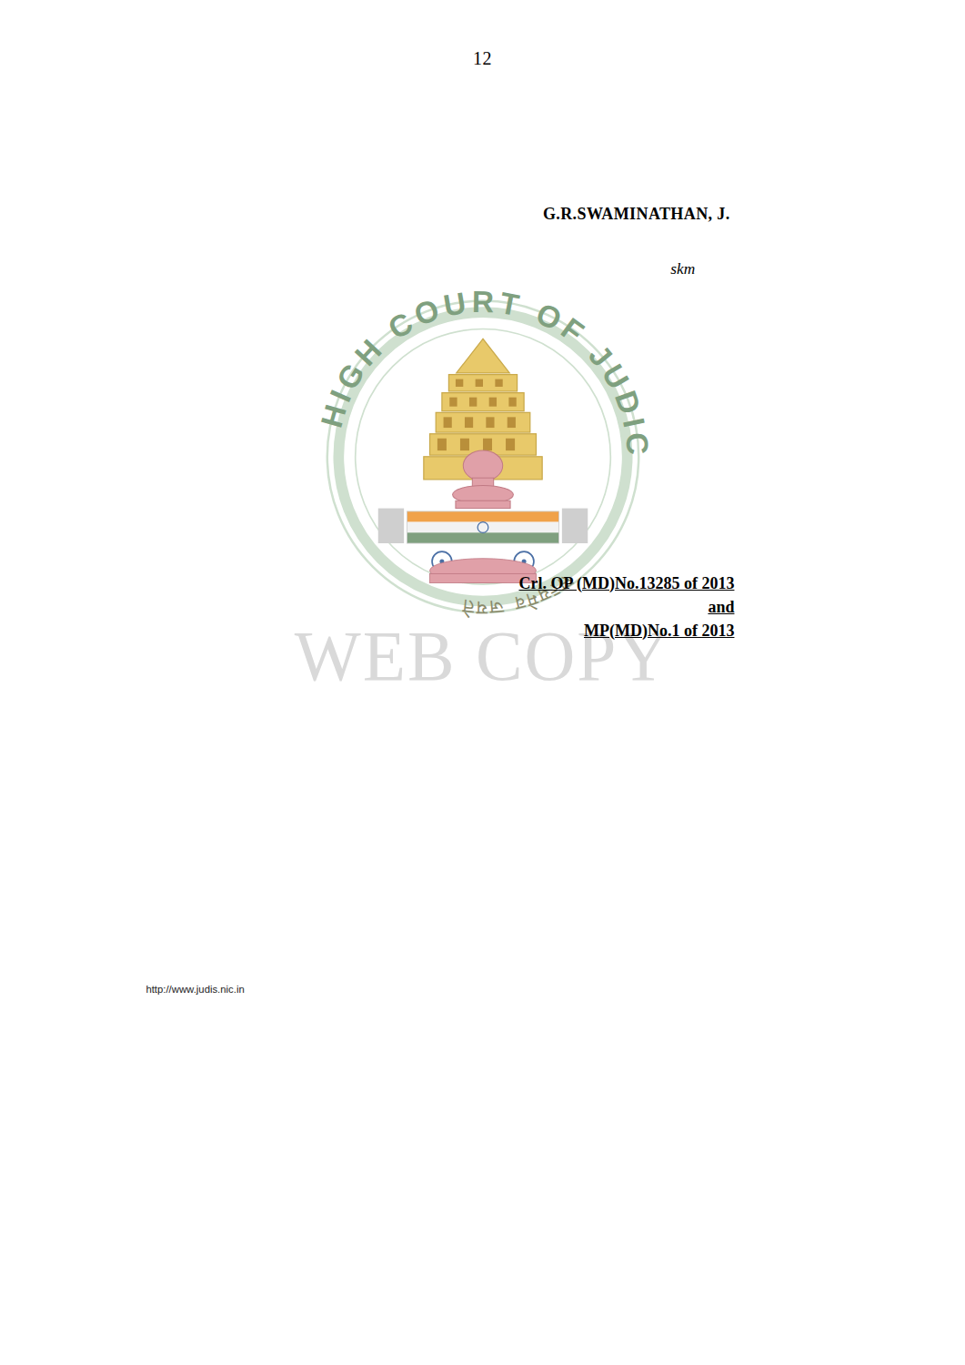HIGH COURT OF JUDICATURE MADRAS सत्यमेव जयते
WEB COPY
12
G.R.SWAMINATHAN, J.
skm
Crl. OP (MD)No.13285 of 2013
and
MP(MD)No.1 of 2013
http://www.judis.nic.in